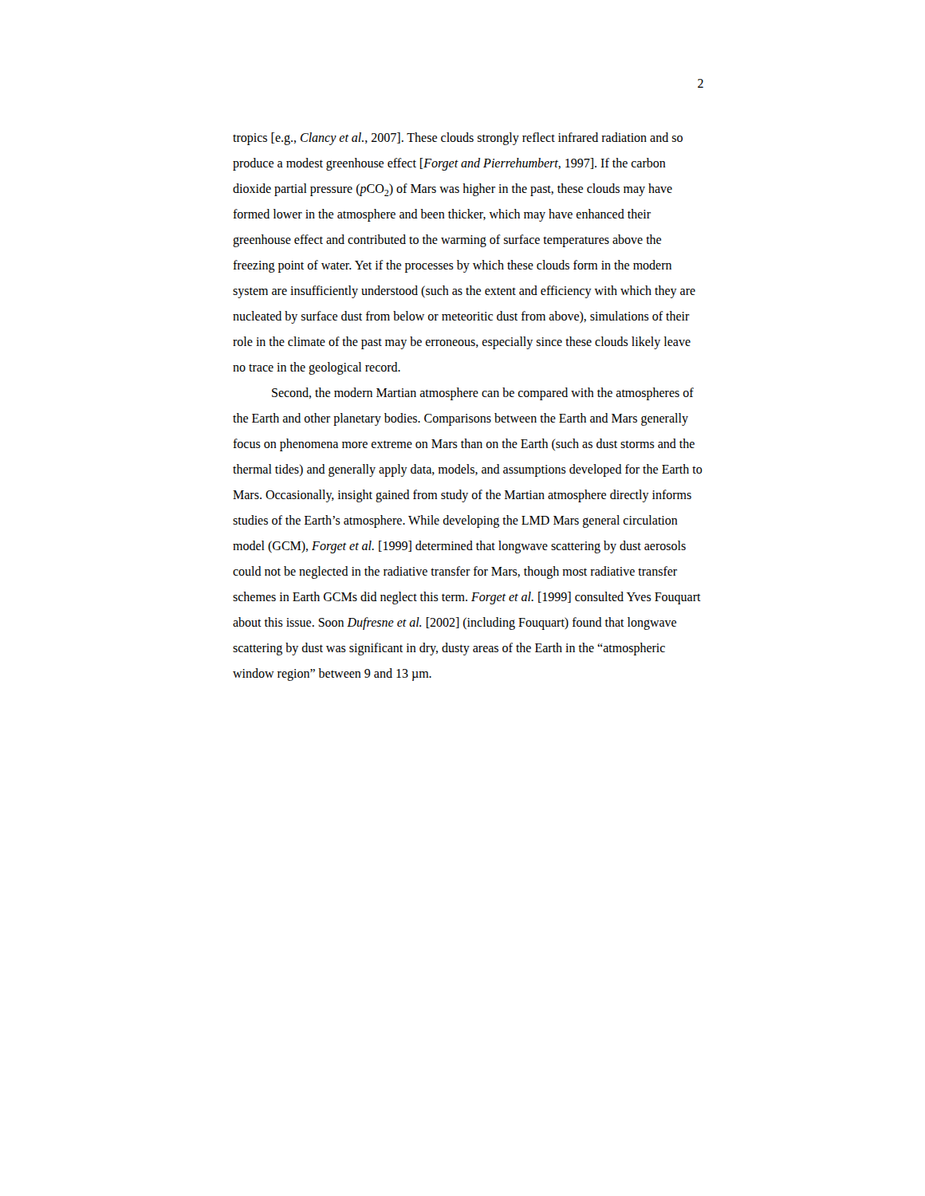2
tropics [e.g., Clancy et al., 2007]. These clouds strongly reflect infrared radiation and so produce a modest greenhouse effect [Forget and Pierrehumbert, 1997]. If the carbon dioxide partial pressure (p CO2) of Mars was higher in the past, these clouds may have formed lower in the atmosphere and been thicker, which may have enhanced their greenhouse effect and contributed to the warming of surface temperatures above the freezing point of water. Yet if the processes by which these clouds form in the modern system are insufficiently understood (such as the extent and efficiency with which they are nucleated by surface dust from below or meteoritic dust from above), simulations of their role in the climate of the past may be erroneous, especially since these clouds likely leave no trace in the geological record.
Second, the modern Martian atmosphere can be compared with the atmospheres of the Earth and other planetary bodies. Comparisons between the Earth and Mars generally focus on phenomena more extreme on Mars than on the Earth (such as dust storms and the thermal tides) and generally apply data, models, and assumptions developed for the Earth to Mars. Occasionally, insight gained from study of the Martian atmosphere directly informs studies of the Earth’s atmosphere. While developing the LMD Mars general circulation model (GCM), Forget et al. [1999] determined that longwave scattering by dust aerosols could not be neglected in the radiative transfer for Mars, though most radiative transfer schemes in Earth GCMs did neglect this term. Forget et al. [1999] consulted Yves Fouquart about this issue. Soon Dufresne et al. [2002] (including Fouquart) found that longwave scattering by dust was significant in dry, dusty areas of the Earth in the “atmospheric window region” between 9 and 13 µm.